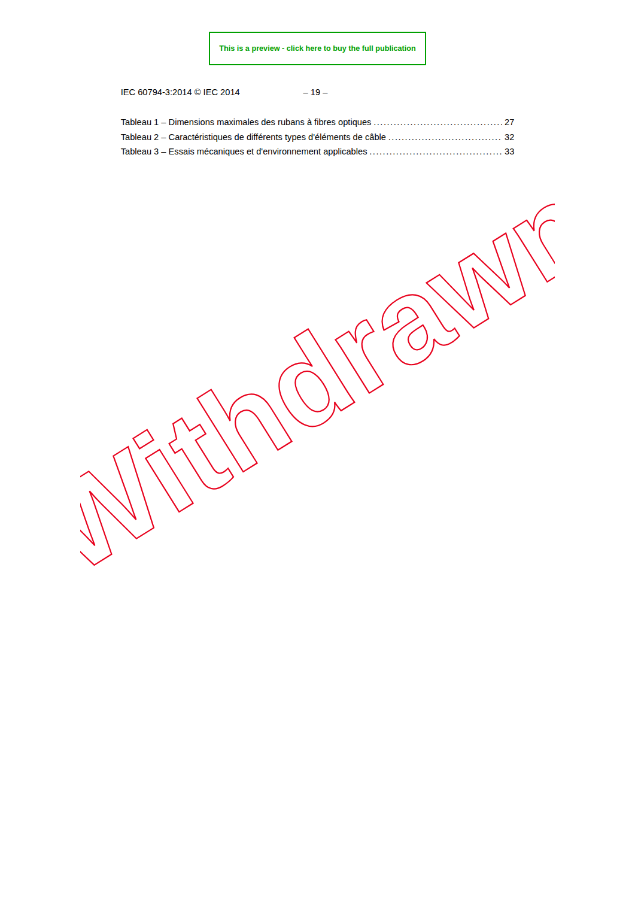This is a preview - click here to buy the full publication
IEC 60794-3:2014 © IEC 2014 – 19 –
Tableau 1 – Dimensions maximales des rubans à fibres optiques ........................................................................................................... 27
Tableau 2 – Caractéristiques de différents types d'éléments de câble ........................................................................................................... 32
Tableau 3 – Essais mécaniques et d'environnement applicables ........................................................................................................... 33
Withdrawn